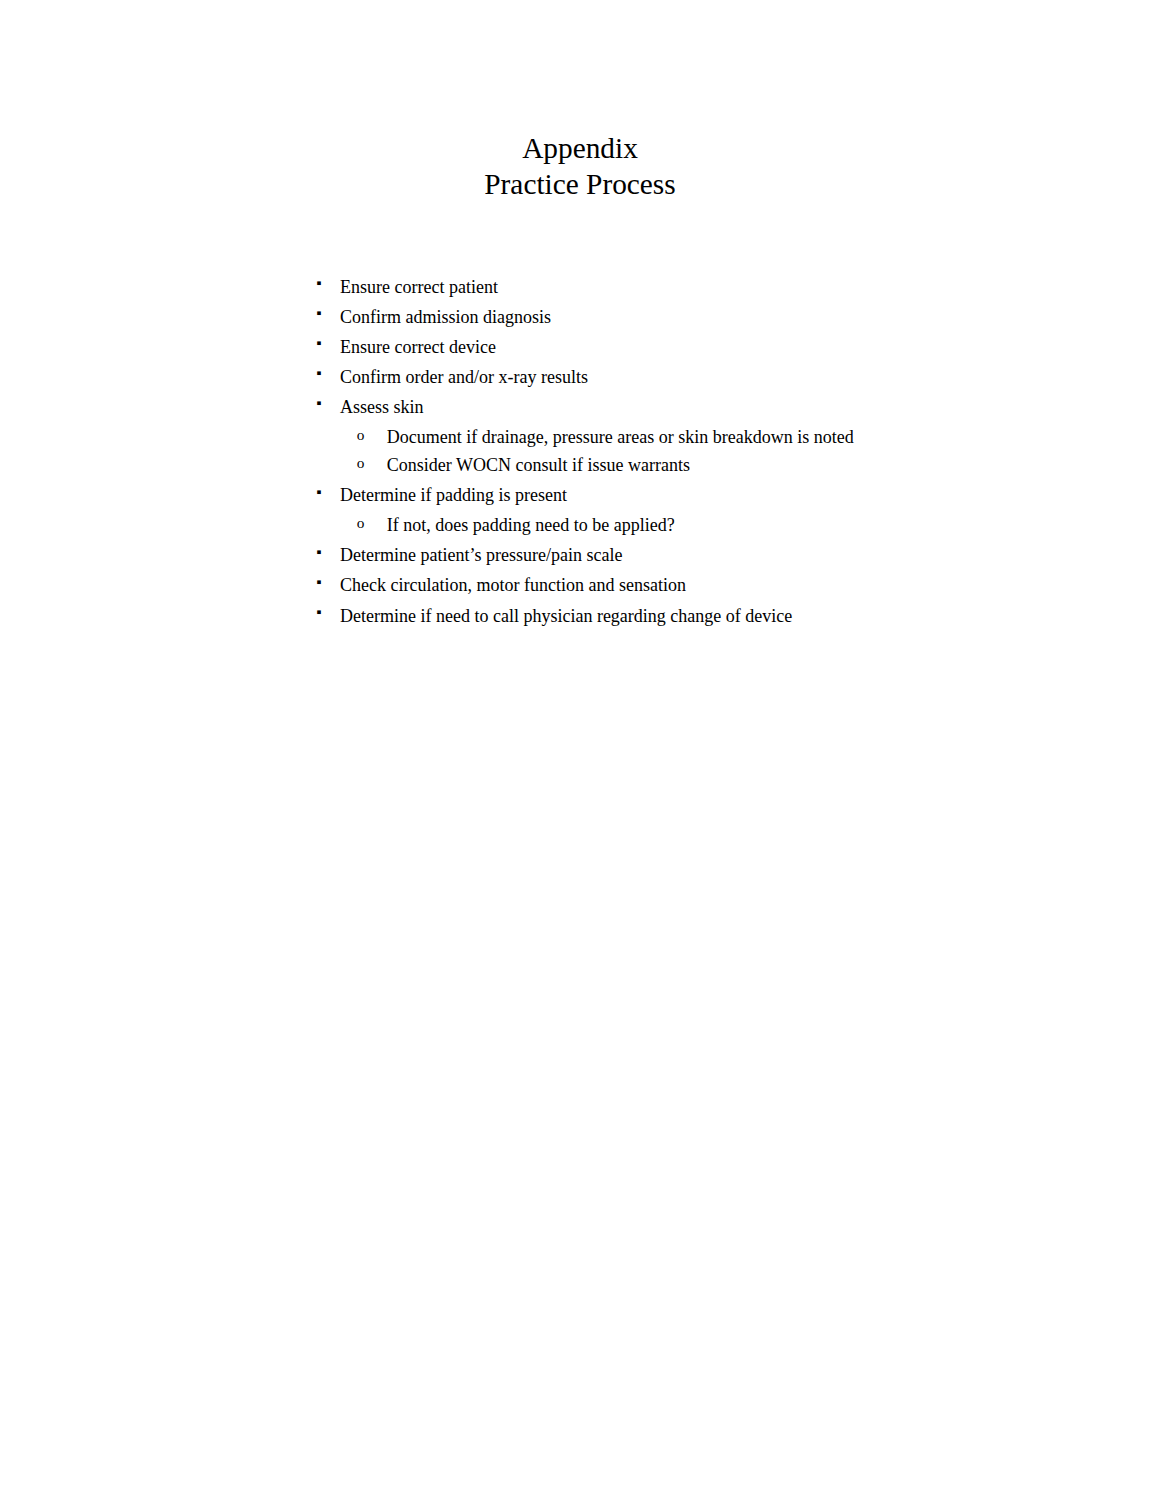Appendix
Practice Process
Ensure correct patient
Confirm admission diagnosis
Ensure correct device
Confirm order and/or x-ray results
Assess skin
Document if drainage, pressure areas or skin breakdown is noted
Consider WOCN consult if issue warrants
Determine if padding is present
If not, does padding need to be applied?
Determine patient’s pressure/pain scale
Check circulation, motor function and sensation
Determine if need to call physician regarding change of device